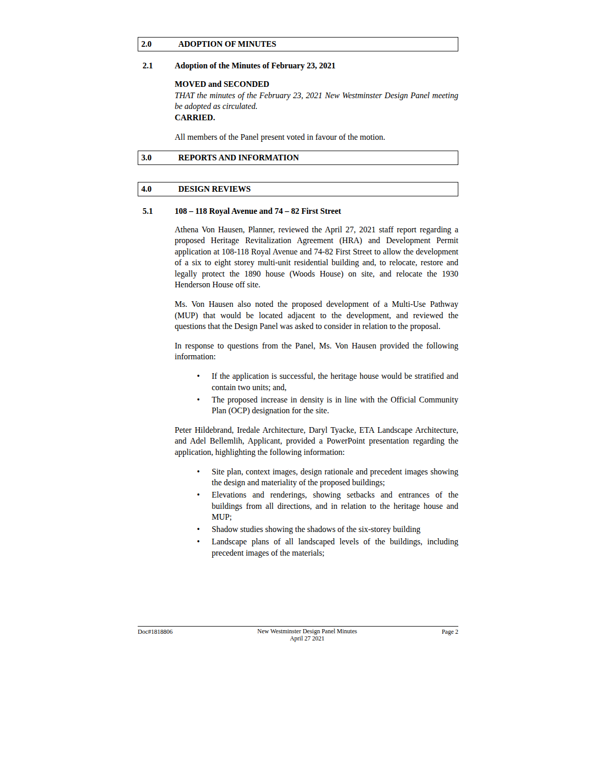2.0 ADOPTION OF MINUTES
2.1
Adoption of the Minutes of February 23, 2021
MOVED and SECONDED
THAT the minutes of the February 23, 2021 New Westminster Design Panel meeting be adopted as circulated.
CARRIED.
All members of the Panel present voted in favour of the motion.
3.0 REPORTS AND INFORMATION
4.0 DESIGN REVIEWS
5.1
108 – 118 Royal Avenue and 74 – 82 First Street
Athena Von Hausen, Planner, reviewed the April 27, 2021 staff report regarding a proposed Heritage Revitalization Agreement (HRA) and Development Permit application at 108-118 Royal Avenue and 74-82 First Street to allow the development of a six to eight storey multi-unit residential building and, to relocate, restore and legally protect the 1890 house (Woods House) on site, and relocate the 1930 Henderson House off site.
Ms. Von Hausen also noted the proposed development of a Multi-Use Pathway (MUP) that would be located adjacent to the development, and reviewed the questions that the Design Panel was asked to consider in relation to the proposal.
In response to questions from the Panel, Ms. Von Hausen provided the following information:
If the application is successful, the heritage house would be stratified and contain two units; and,
The proposed increase in density is in line with the Official Community Plan (OCP) designation for the site.
Peter Hildebrand, Iredale Architecture, Daryl Tyacke, ETA Landscape Architecture, and Adel Bellemlih, Applicant, provided a PowerPoint presentation regarding the application, highlighting the following information:
Site plan, context images, design rationale and precedent images showing the design and materiality of the proposed buildings;
Elevations and renderings, showing setbacks and entrances of the buildings from all directions, and in relation to the heritage house and MUP;
Shadow studies showing the shadows of the six-storey building
Landscape plans of all landscaped levels of the buildings, including precedent images of the materials;
Doc#1818806
New Westminster Design Panel Minutes
April 27 2021
Page 2